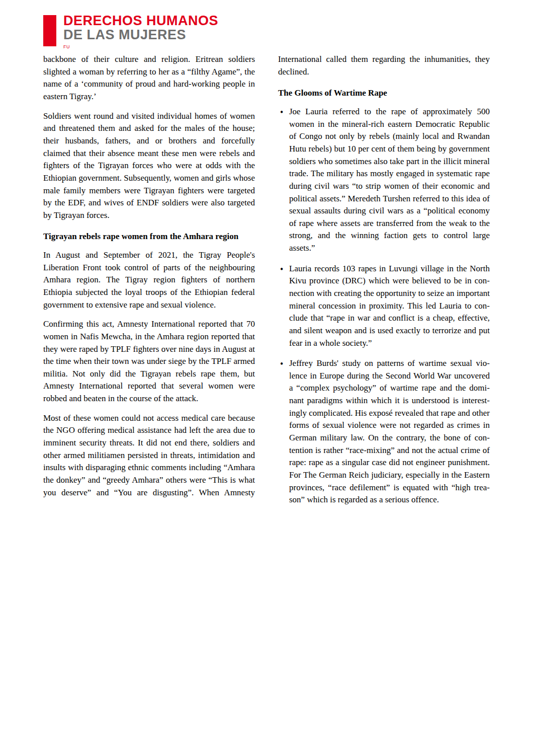Derechos Humanos de las Mujeres
FU
backbone of their culture and religion. Eritrean soldiers slighted a woman by referring to her as a “filthy Agame”, the name of a ‘community of proud and hard-working people in eastern Tigray.’
Soldiers went round and visited individual homes of women and threatened them and asked for the males of the house; their husbands, fathers, and or brothers and forcefully claimed that their absence meant these men were rebels and fighters of the Tigrayan forces who were at odds with the Ethiopian government. Subsequently, women and girls whose male family members were Tigrayan fighters were targeted by the EDF, and wives of ENDF soldiers were also targeted by Tigrayan forces.
Tigrayan rebels rape women from the Amhara region
In August and September of 2021, the Tigray People's Liberation Front took control of parts of the neighbouring Amhara region. The Tigray region fighters of northern Ethiopia subjected the loyal troops of the Ethiopian federal government to extensive rape and sexual violence.
Confirming this act, Amnesty International reported that 70 women in Nafis Mewcha, in the Amhara region reported that they were raped by TPLF fighters over nine days in August at the time when their town was under siege by the TPLF armed militia. Not only did the Tigrayan rebels rape them, but Amnesty International reported that several women were robbed and beaten in the course of the attack.
Most of these women could not access medical care because the NGO offering medical assistance had left the area due to imminent security threats. It did not end there, soldiers and other armed militiamen persisted in threats, intimidation and insults with disparaging ethnic comments including “Amhara the donkey” and “greedy Amhara” others were “This is what you deserve” and “You are disgusting”. When Amnesty International called them regarding the inhumanities, they declined.
The Glooms of Wartime Rape
Joe Lauria referred to the rape of approximately 500 women in the mineral-rich eastern Democratic Republic of Congo not only by rebels (mainly local and Rwandan Hutu rebels) but 10 per cent of them being by government soldiers who sometimes also take part in the illicit mineral trade. The military has mostly engaged in systematic rape during civil wars “to strip women of their economic and political assets.” Meredeth Turshen referred to this idea of sexual assaults during civil wars as a “political economy of rape where assets are transferred from the weak to the strong, and the winning faction gets to control large assets.”
Lauria records 103 rapes in Luvungi village in the North Kivu province (DRC) which were believed to be in connection with creating the opportunity to seize an important mineral concession in proximity. This led Lauria to conclude that “rape in war and conflict is a cheap, effective, and silent weapon and is used exactly to terrorize and put fear in a whole society.”
Jeffrey Burds' study on patterns of wartime sexual violence in Europe during the Second World War uncovered a “complex psychology” of wartime rape and the dominant paradigms within which it is understood is interestingly complicated. His exposé revealed that rape and other forms of sexual violence were not regarded as crimes in German military law. On the contrary, the bone of contention is rather “race-mixing” and not the actual crime of rape: rape as a singular case did not engineer punishment. For The German Reich judiciary, especially in the Eastern provinces, “race defilement” is equated with “high treason” which is regarded as a serious offence.